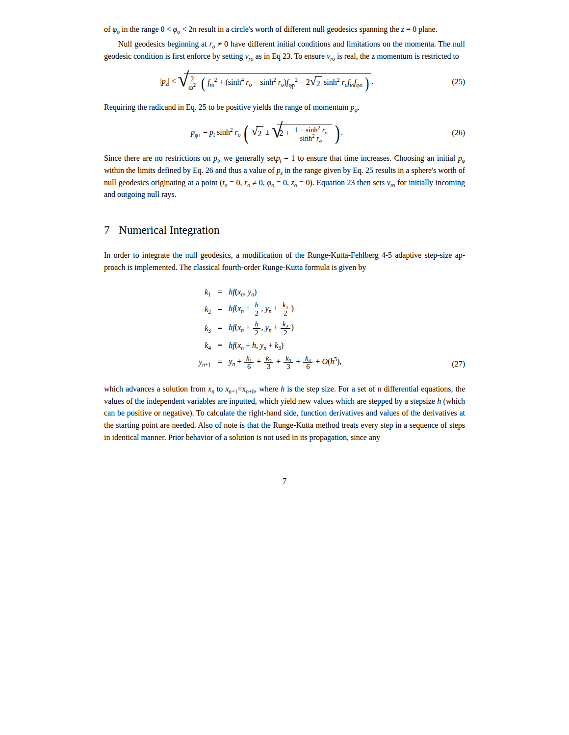of φo in the range 0 < φo < 2π result in a circle's worth of different null geodesics spanning the z = 0 plane.
Null geodesics beginning at ro ≠ 0 have different initial conditions and limitations on the momenta. The null geodesic condition is first enforce by setting vro as in Eq 23. To ensure vro is real, the z momentum is restricted to
|pz| < 2 ω2 ( fto2 + (sinh4 ro − sinh2 ro)fφp2 − 22 sinh2 ro ftofφo ) .
(25)
Requiring the radicand in Eq. 25 to be positive yields the range of momentum pφ.
pφ± = pt sinh2 ro ( 2 ± 2 + 1 − sinh2 ro sinh2 ro ).
(26)
Since there are no restrictions on pt, we generally setpt = 1 to ensure that time increases. Choosing an initial pφ within the limits defined by Eq. 26 and thus a value of pz in the range given by Eq. 25 results in a sphere's worth of null geodesics originating at a point (to = 0, ro ≠ 0, φo = 0, zo = 0). Equation 23 then sets vro for initially incoming and outgoing null rays.
7 Numerical Integration
In order to integrate the null geodesics, a modification of the Runge-Kutta-Fehlberg 4-5 adaptive step-size approach is implemented. The classical fourth-order Runge-Kutta formula is given by
| k 1 | = | hf ( x n , y n ) |
| k 2 | = | hf ( x n + h 2 , y n + k 1 2 ) |
| k 3 | = | hf ( x n + h 2 , y n + k 2 2 ) |
| k 4 | = | hf ( x n + h , y n + k 3 ) |
| y n +1 | = | y n + k 1 6 + k 2 3 + k 3 3 + k 4 6 + O ( h 5 ), |
(27)
which advances a solution from xn to xn+1≡xn+h, where h is the step size. For a set of n differential equations, the values of the independent variables are inputted, which yield new values which are stepped by a stepsize h (which can be positive or negative). To calculate the right-hand side, function derivatives and values of the derivatives at the starting point are needed. Also of note is that the Runge-Kutta method treats every step in a sequence of steps in identical manner. Prior behavior of a solution is not used in its propagation, since any
7